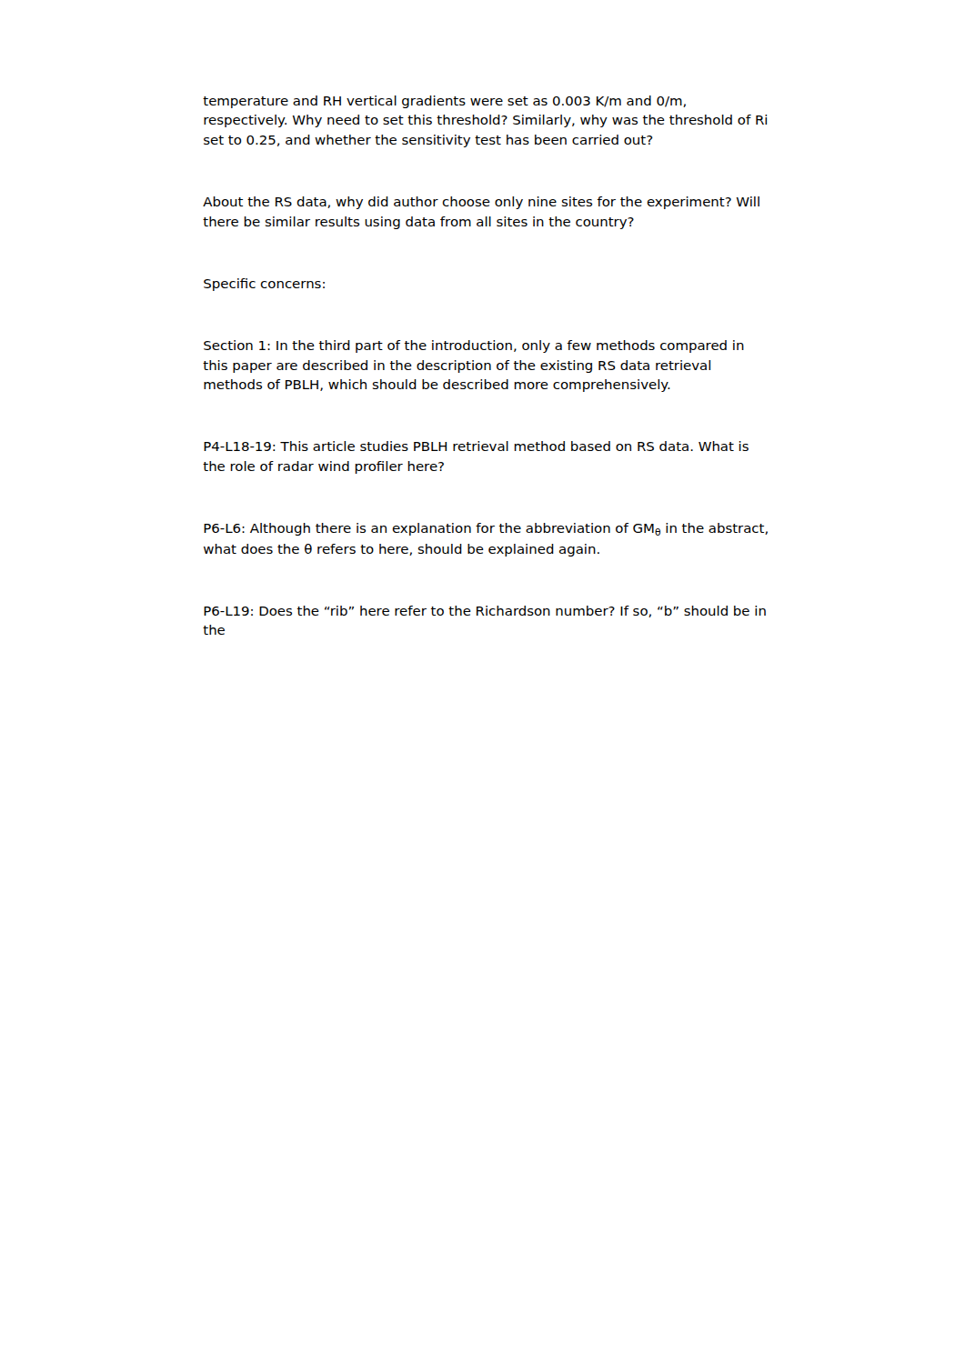temperature and RH vertical gradients were set as 0.003 K/m and 0/m, respectively. Why need to set this threshold? Similarly, why was the threshold of Ri set to 0.25, and whether the sensitivity test has been carried out?
About the RS data, why did author choose only nine sites for the experiment? Will there be similar results using data from all sites in the country?
Specific concerns:
Section 1: In the third part of the introduction, only a few methods compared in this paper are described in the description of the existing RS data retrieval methods of PBLH, which should be described more comprehensively.
P4-L18-19: This article studies PBLH retrieval method based on RS data. What is the role of radar wind profiler here?
P6-L6: Although there is an explanation for the abbreviation of GMθ in the abstract, what does the θ refers to here, should be explained again.
P6-L19: Does the “rib” here refer to the Richardson number? If so, “b” should be in the